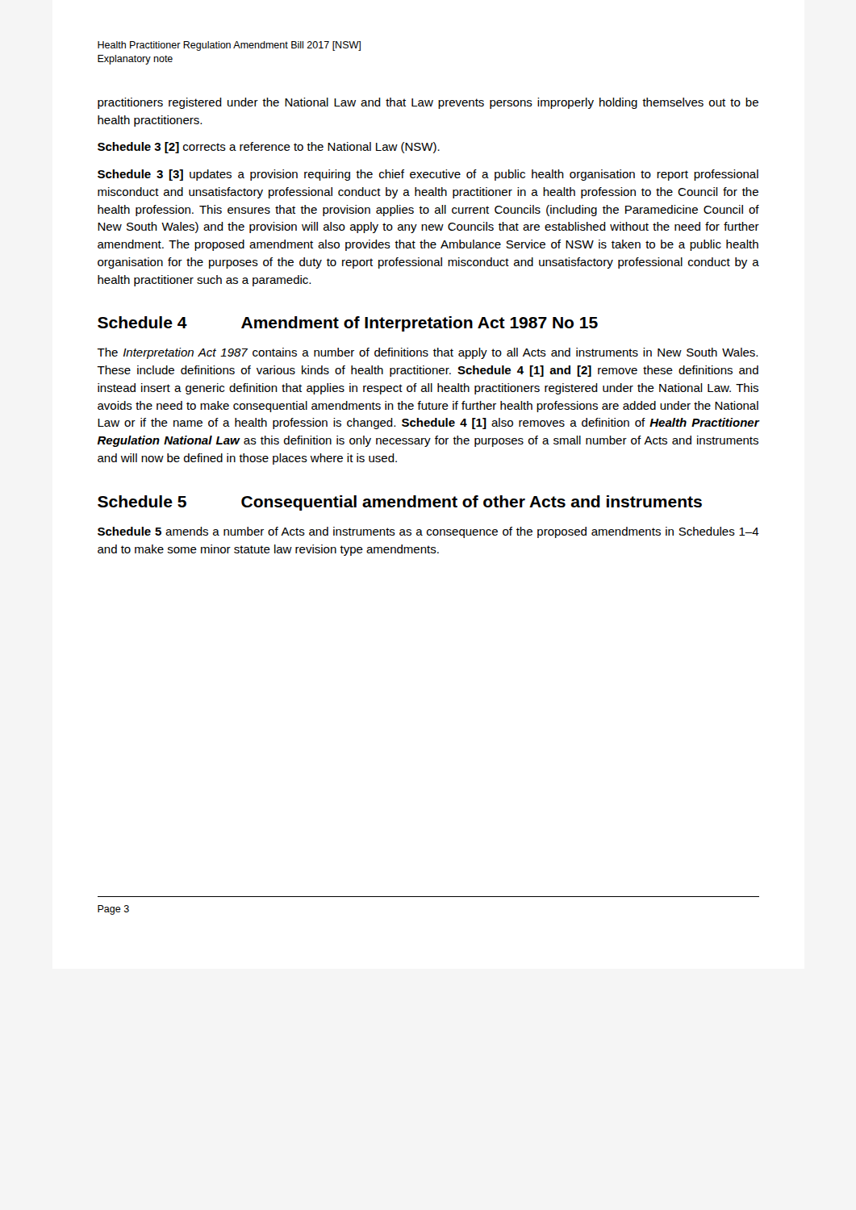Health Practitioner Regulation Amendment Bill 2017 [NSW] Explanatory note
practitioners registered under the National Law and that Law prevents persons improperly holding themselves out to be health practitioners.
Schedule 3 [2] corrects a reference to the National Law (NSW).
Schedule 3 [3] updates a provision requiring the chief executive of a public health organisation to report professional misconduct and unsatisfactory professional conduct by a health practitioner in a health profession to the Council for the health profession. This ensures that the provision applies to all current Councils (including the Paramedicine Council of New South Wales) and the provision will also apply to any new Councils that are established without the need for further amendment. The proposed amendment also provides that the Ambulance Service of NSW is taken to be a public health organisation for the purposes of the duty to report professional misconduct and unsatisfactory professional conduct by a health practitioner such as a paramedic.
Schedule 4 Amendment of Interpretation Act 1987 No 15
The Interpretation Act 1987 contains a number of definitions that apply to all Acts and instruments in New South Wales. These include definitions of various kinds of health practitioner. Schedule 4 [1] and [2] remove these definitions and instead insert a generic definition that applies in respect of all health practitioners registered under the National Law. This avoids the need to make consequential amendments in the future if further health professions are added under the National Law or if the name of a health profession is changed. Schedule 4 [1] also removes a definition of Health Practitioner Regulation National Law as this definition is only necessary for the purposes of a small number of Acts and instruments and will now be defined in those places where it is used.
Schedule 5 Consequential amendment of other Acts and instruments
Schedule 5 amends a number of Acts and instruments as a consequence of the proposed amendments in Schedules 1–4 and to make some minor statute law revision type amendments.
Page 3